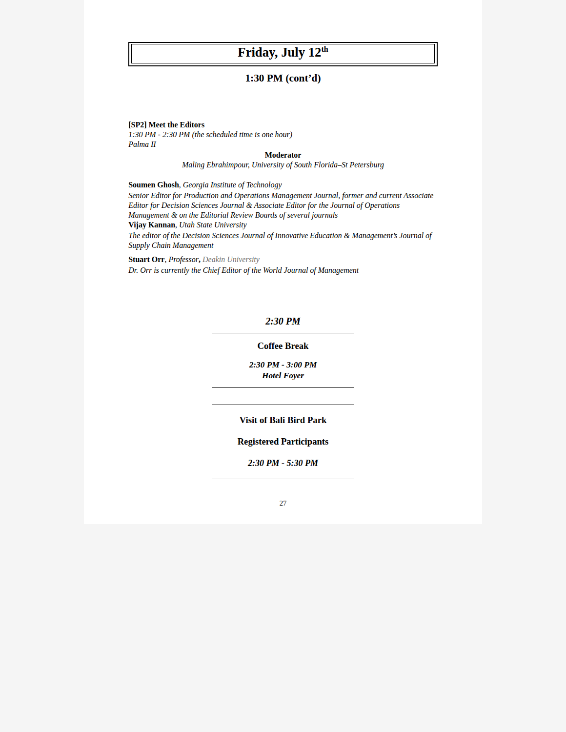Friday, July 12th
1:30 PM (cont’d)
[SP2] Meet the Editors
1:30 PM - 2:30 PM (the scheduled time is one hour)
Palma II
Moderator
Maling Ebrahimpour, University of South Florida–St Petersburg
Soumen Ghosh, Georgia Institute of Technology
Senior Editor for Production and Operations Management Journal, former and current Associate Editor for Decision Sciences Journal & Associate Editor for the Journal of Operations Management & on the Editorial Review Boards of several journals
Vijay Kannan, Utah State University
The editor of the Decision Sciences Journal of Innovative Education & Management’s Journal of Supply Chain Management
Stuart Orr, Professor, Deakin University
Dr. Orr is currently the Chief Editor of the World Journal of Management
2:30 PM
Coffee Break
2:30 PM - 3:00 PM
Hotel Foyer
Visit of Bali Bird Park
Registered Participants
2:30 PM - 5:30 PM
27